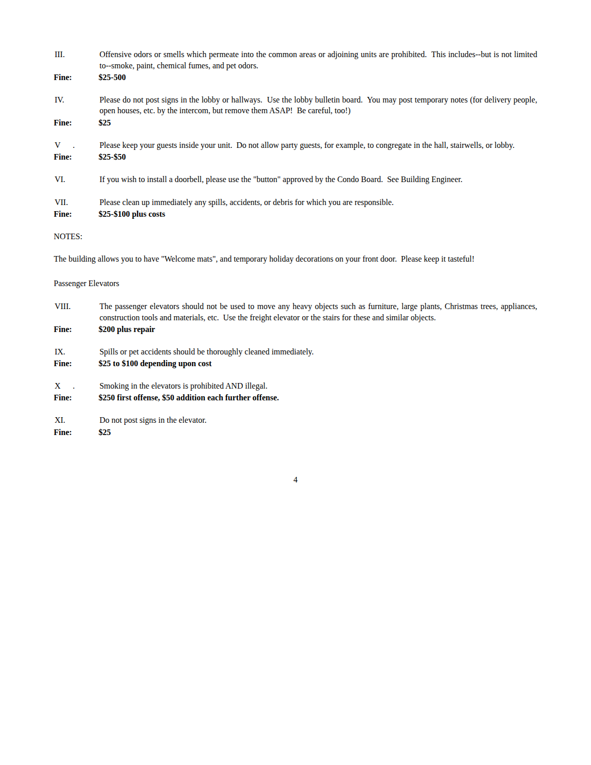III.
Offensive odors or smells which permeate into the common areas or adjoining units are prohibited. This includes--but is not limited to--smoke, paint, chemical fumes, and pet odors.
Fine:
$25-500
IV.
Please do not post signs in the lobby or hallways. Use the lobby bulletin board. You may post temporary notes (for delivery people, open houses, etc. by the intercom, but remove them ASAP! Be careful, too!)
Fine:
$25
V .
Please keep your guests inside your unit. Do not allow party guests, for example, to congregate in the hall, stairwells, or lobby.
Fine:
$25-$50
VI.
If you wish to install a doorbell, please use the "button" approved by the Condo Board. See Building Engineer.
VII.
Please clean up immediately any spills, accidents, or debris for which you are responsible.
Fine:
$25-$100 plus costs
NOTES:
The building allows you to have "Welcome mats", and temporary holiday decorations on your front door. Please keep it tasteful!
Passenger Elevators
VIII.
The passenger elevators should not be used to move any heavy objects such as furniture, large plants, Christmas trees, appliances, construction tools and materials, etc. Use the freight elevator or the stairs for these and similar objects.
Fine:
$200 plus repair
IX.
Spills or pet accidents should be thoroughly cleaned immediately.
Fine:
$25 to $100 depending upon cost
X .
Smoking in the elevators is prohibited AND illegal.
Fine:
$250 first offense, $50 addition each further offense.
XI.
Do not post signs in the elevator.
Fine:
$25
4